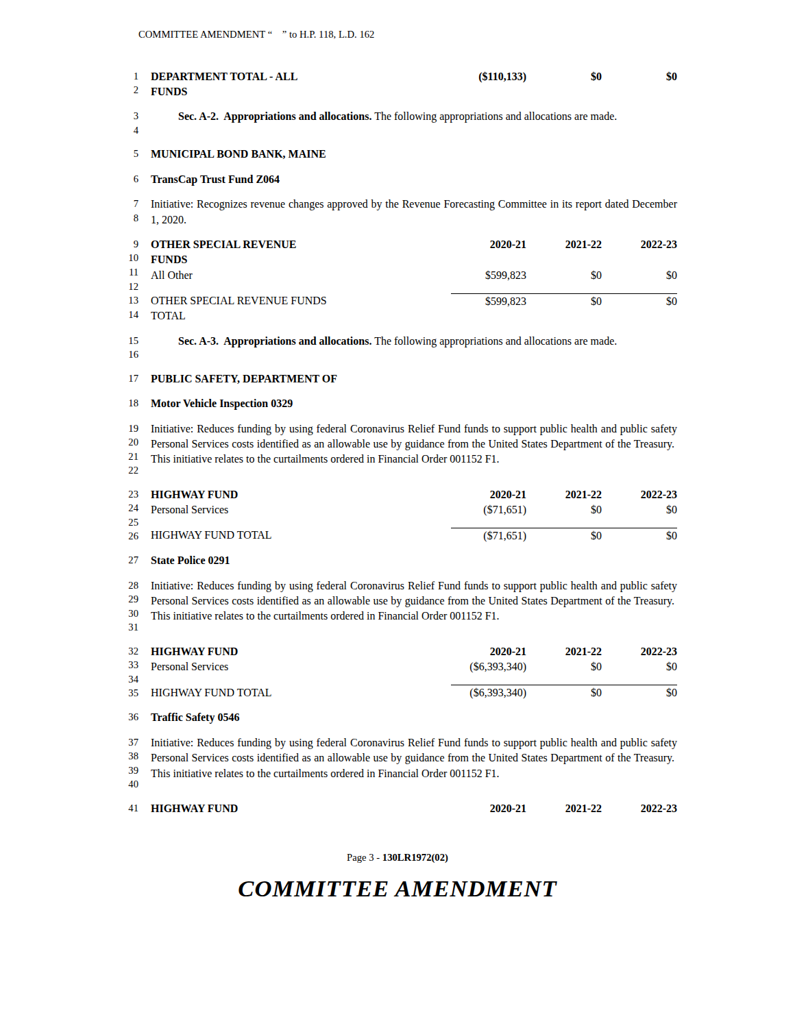COMMITTEE AMENDMENT “ ” to H.P. 118, L.D. 162
1
2
| DEPARTMENT TOTAL - ALL FUNDS | ($110,133) | $0 | $0 |
3
4
Sec. A-2. Appropriations and allocations. The following appropriations and allocations are made.
5
MUNICIPAL BOND BANK, MAINE
6
TransCap Trust Fund Z064
7
8
Initiative: Recognizes revenue changes approved by the Revenue Forecasting Committee in its report dated December 1, 2020.
9
10
11
12
13
14
| OTHER SPECIAL REVENUE FUNDS | 2020-21 | 2021-22 | 2022-23 |
| All Other | $599,823 | $0 | $0 |
| OTHER SPECIAL REVENUE FUNDS TOTAL | $599,823 | $0 | $0 |
15
16
Sec. A-3. Appropriations and allocations. The following appropriations and allocations are made.
17
PUBLIC SAFETY, DEPARTMENT OF
18
Motor Vehicle Inspection 0329
19
20
21
22
Initiative: Reduces funding by using federal Coronavirus Relief Fund funds to support public health and public safety Personal Services costs identified as an allowable use by guidance from the United States Department of the Treasury. This initiative relates to the curtailments ordered in Financial Order 001152 F1.
23
24
25
26
| HIGHWAY FUND | 2020-21 | 2021-22 | 2022-23 |
| Personal Services | ($71,651) | $0 | $0 |
| HIGHWAY FUND TOTAL | ($71,651) | $0 | $0 |
27
State Police 0291
28
29
30
31
Initiative: Reduces funding by using federal Coronavirus Relief Fund funds to support public health and public safety Personal Services costs identified as an allowable use by guidance from the United States Department of the Treasury. This initiative relates to the curtailments ordered in Financial Order 001152 F1.
32
33
34
35
| HIGHWAY FUND | 2020-21 | 2021-22 | 2022-23 |
| Personal Services | ($6,393,340) | $0 | $0 |
| HIGHWAY FUND TOTAL | ($6,393,340) | $0 | $0 |
36
Traffic Safety 0546
37
38
39
40
Initiative: Reduces funding by using federal Coronavirus Relief Fund funds to support public health and public safety Personal Services costs identified as an allowable use by guidance from the United States Department of the Treasury. This initiative relates to the curtailments ordered in Financial Order 001152 F1.
41
| HIGHWAY FUND | 2020-21 | 2021-22 | 2022-23 |
Page 3 - 130LR1972(02)
COMMITTEE AMENDMENT